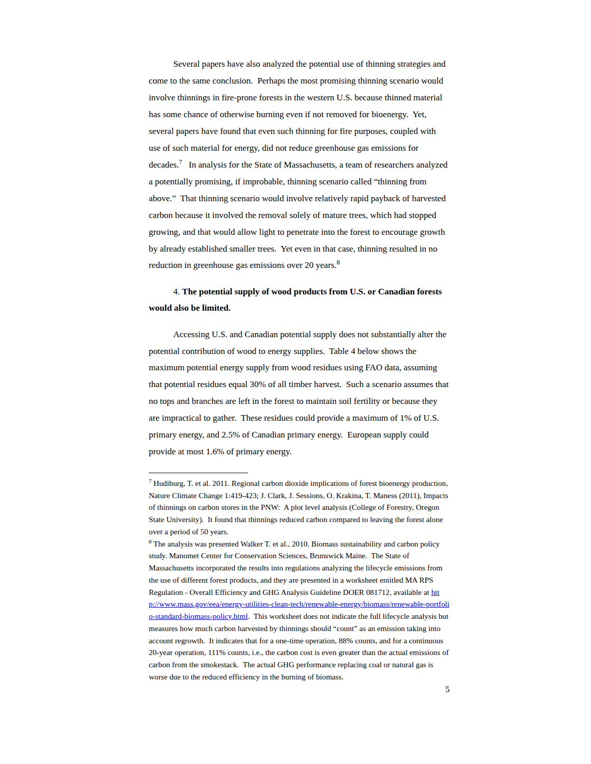Several papers have also analyzed the potential use of thinning strategies and come to the same conclusion. Perhaps the most promising thinning scenario would involve thinnings in fire-prone forests in the western U.S. because thinned material has some chance of otherwise burning even if not removed for bioenergy. Yet, several papers have found that even such thinning for fire purposes, coupled with use of such material for energy, did not reduce greenhouse gas emissions for decades.7 In analysis for the State of Massachusetts, a team of researchers analyzed a potentially promising, if improbable, thinning scenario called “thinning from above.” That thinning scenario would involve relatively rapid payback of harvested carbon because it involved the removal solely of mature trees, which had stopped growing, and that would allow light to penetrate into the forest to encourage growth by already established smaller trees. Yet even in that case, thinning resulted in no reduction in greenhouse gas emissions over 20 years.8
4. The potential supply of wood products from U.S. or Canadian forests would also be limited.
Accessing U.S. and Canadian potential supply does not substantially alter the potential contribution of wood to energy supplies. Table 4 below shows the maximum potential energy supply from wood residues using FAO data, assuming that potential residues equal 30% of all timber harvest. Such a scenario assumes that no tops and branches are left in the forest to maintain soil fertility or because they are impractical to gather. These residues could provide a maximum of 1% of U.S. primary energy, and 2.5% of Canadian primary energy. European supply could provide at most 1.6% of primary energy.
7 Hudiburg, T. et al. 2011. Regional carbon dioxide implications of forest bioenergy production, Nature Climate Change 1:419-423; J. Clark, J. Sessions, O. Krakina, T. Maness (2011), Impacts of thinnings on carbon stores in the PNW: A plot level analysis (College of Forestry, Oregon State University). It found that thinnings reduced carbon compared to leaving the forest alone over a period of 50 years.
8 The analysis was presented Walker T. et al., 2010. Biomass sustainability and carbon policy study. Manomet Center for Conservation Sciences, Brunswick Maine. The State of Massachusetts incorporated the results into regulations analyzing the lifecycle emissions from the use of different forest products, and they are presented in a worksheet entitled MA RPS Regulation - Overall Efficiency and GHG Analysis Guideline DOER 081712, available at http://www.mass.gov/eea/energy-utilities-clean-tech/renewable-energy/biomass/renewable-portfolio-standard-biomass-policy.html. This worksheet does not indicate the full lifecycle analysis but measures how much carbon harvested by thinnings should “count” as an emission taking into account regrowth. It indicates that for a one-time operation, 88% counts, and for a continuous 20-year operation, 111% counts, i.e., the carbon cost is even greater than the actual emissions of carbon from the smokestack. The actual GHG performance replacing coal or natural gas is worse due to the reduced efficiency in the burning of biomass.
5